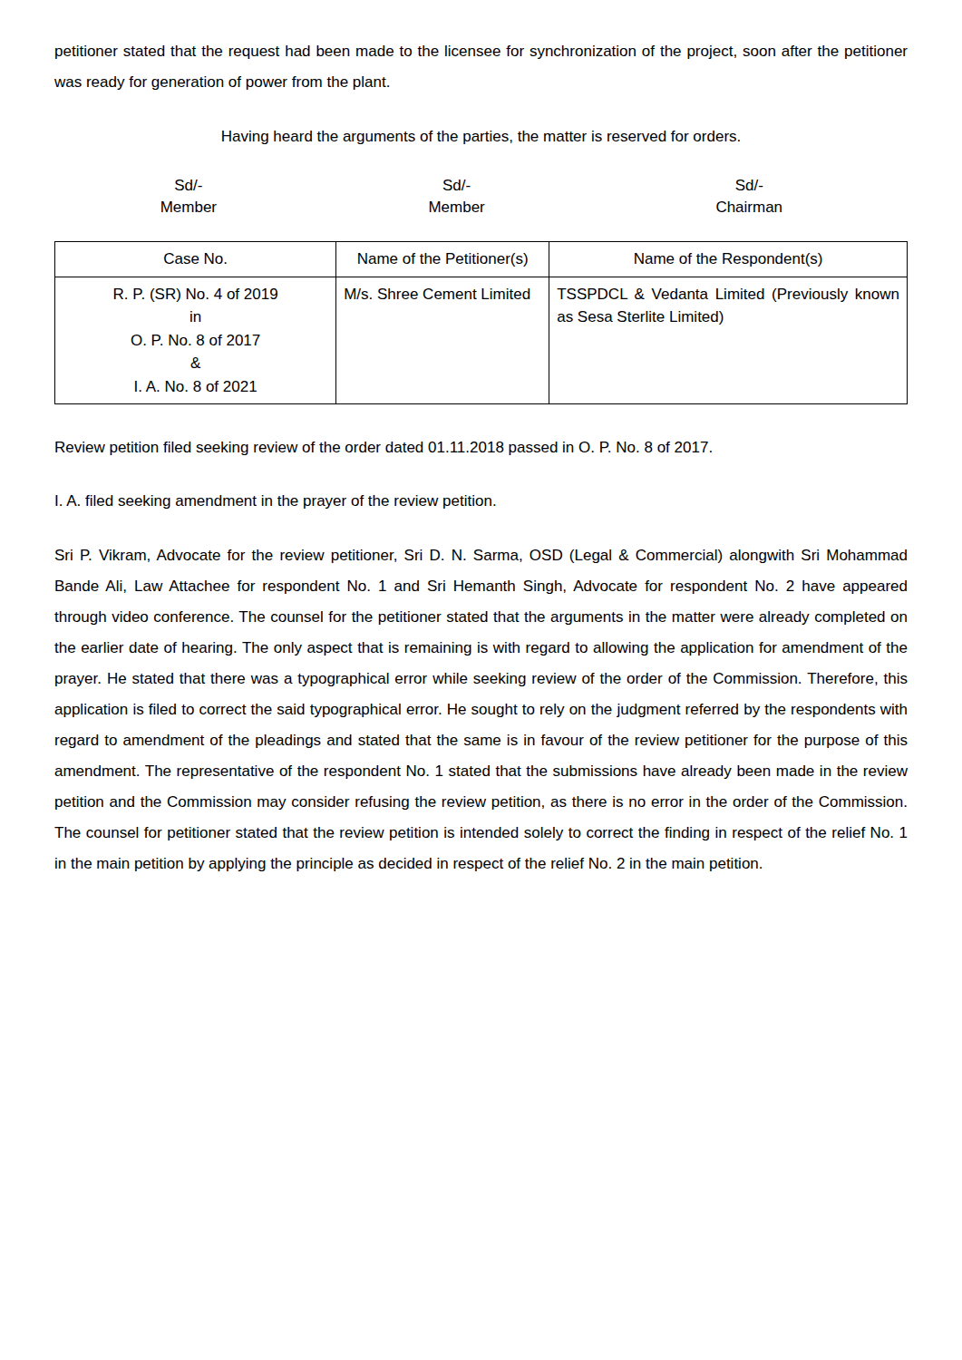petitioner stated that the request had been made to the licensee for synchronization of the project, soon after the petitioner was ready for generation of power from the plant.
Having heard the arguments of the parties, the matter is reserved for orders.
| Sd/- Member | Sd/- Member | Sd/- Chairman |
| Case No. | Name of the Petitioner(s) | Name of the Respondent(s) |
| R. P. (SR) No. 4 of 2019 in O. P. No. 8 of 2017 & I. A. No. 8 of 2021 | M/s. Shree Cement Limited | TSSPDCL & Vedanta Limited (Previously known as Sesa Sterlite Limited) |
Review petition filed seeking review of the order dated 01.11.2018 passed in O. P. No. 8 of 2017.
I. A. filed seeking amendment in the prayer of the review petition.
Sri P. Vikram, Advocate for the review petitioner, Sri D. N. Sarma, OSD (Legal & Commercial) alongwith Sri Mohammad Bande Ali, Law Attachee for respondent No. 1 and Sri Hemanth Singh, Advocate for respondent No. 2 have appeared through video conference. The counsel for the petitioner stated that the arguments in the matter were already completed on the earlier date of hearing. The only aspect that is remaining is with regard to allowing the application for amendment of the prayer. He stated that there was a typographical error while seeking review of the order of the Commission. Therefore, this application is filed to correct the said typographical error. He sought to rely on the judgment referred by the respondents with regard to amendment of the pleadings and stated that the same is in favour of the review petitioner for the purpose of this amendment. The representative of the respondent No. 1 stated that the submissions have already been made in the review petition and the Commission may consider refusing the review petition, as there is no error in the order of the Commission. The counsel for petitioner stated that the review petition is intended solely to correct the finding in respect of the relief No. 1 in the main petition by applying the principle as decided in respect of the relief No. 2 in the main petition.